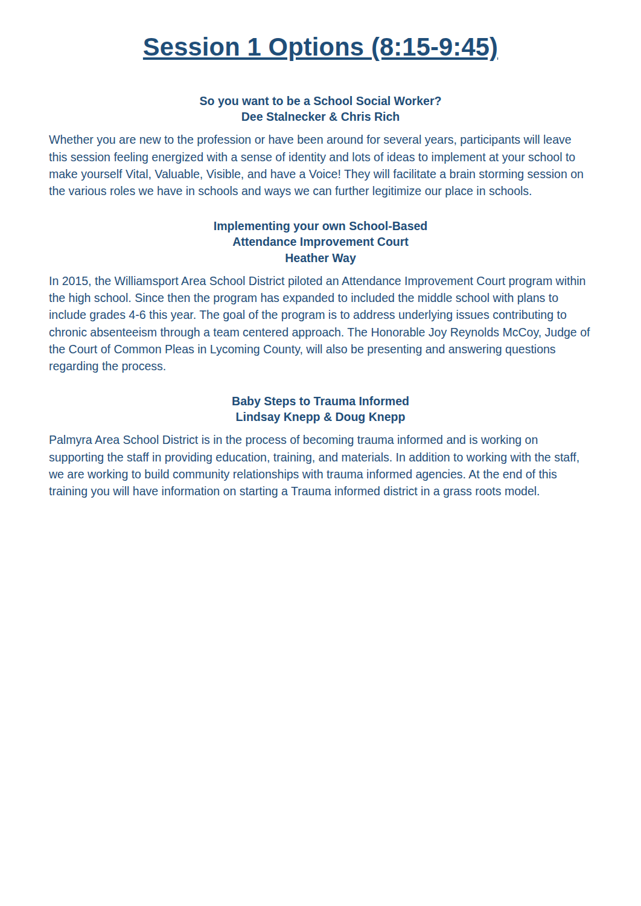Session 1 Options (8:15-9:45)
So you want to be a School Social Worker?
Dee Stalnecker & Chris Rich
Whether you are new to the profession or have been around for several years, participants will leave this session feeling energized with a sense of identity and lots of ideas to implement at your school to make yourself Vital, Valuable, Visible, and have a Voice! They will facilitate a brain storming session on the various roles we have in schools and ways we can further legitimize our place in schools.
Implementing your own School-Based
Attendance Improvement Court
Heather Way
In 2015, the Williamsport Area School District piloted an Attendance Improvement Court program within the high school. Since then the program has expanded to included the middle school with plans to include grades 4-6 this year. The goal of the program is to address underlying issues contributing to chronic absenteeism through a team centered approach. The Honorable Joy Reynolds McCoy, Judge of the Court of Common Pleas in Lycoming County, will also be presenting and answering questions regarding the process.
Baby Steps to Trauma Informed
Lindsay Knepp & Doug Knepp
Palmyra Area School District is in the process of becoming trauma informed and is working on supporting the staff in providing education, training, and materials. In addition to working with the staff, we are working to build community relationships with trauma informed agencies. At the end of this training you will have information on starting a Trauma informed district in a grass roots model.